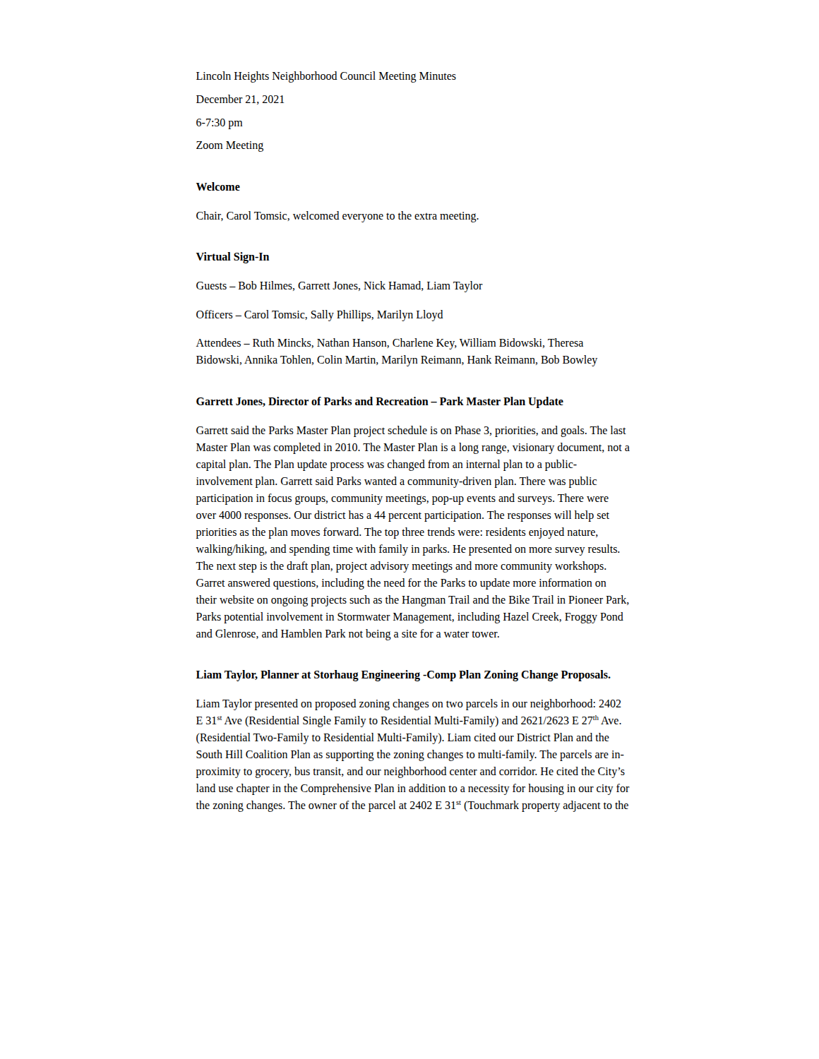Lincoln Heights Neighborhood Council Meeting Minutes
December 21, 2021
6-7:30 pm
Zoom Meeting
Welcome
Chair, Carol Tomsic, welcomed everyone to the extra meeting.
Virtual Sign-In
Guests – Bob Hilmes, Garrett Jones, Nick Hamad, Liam Taylor
Officers – Carol Tomsic, Sally Phillips, Marilyn Lloyd
Attendees – Ruth Mincks, Nathan Hanson, Charlene Key, William Bidowski, Theresa Bidowski, Annika Tohlen, Colin Martin, Marilyn Reimann, Hank Reimann, Bob Bowley
Garrett Jones, Director of Parks and Recreation – Park Master Plan Update
Garrett said the Parks Master Plan project schedule is on Phase 3, priorities, and goals. The last Master Plan was completed in 2010. The Master Plan is a long range, visionary document, not a capital plan. The Plan update process was changed from an internal plan to a public-involvement plan. Garrett said Parks wanted a community-driven plan. There was public participation in focus groups, community meetings, pop-up events and surveys. There were over 4000 responses. Our district has a 44 percent participation. The responses will help set priorities as the plan moves forward. The top three trends were: residents enjoyed nature, walking/hiking, and spending time with family in parks. He presented on more survey results. The next step is the draft plan, project advisory meetings and more community workshops. Garret answered questions, including the need for the Parks to update more information on their website on ongoing projects such as the Hangman Trail and the Bike Trail in Pioneer Park, Parks potential involvement in Stormwater Management, including Hazel Creek, Froggy Pond and Glenrose, and Hamblen Park not being a site for a water tower.
Liam Taylor, Planner at Storhaug Engineering -Comp Plan Zoning Change Proposals.
Liam Taylor presented on proposed zoning changes on two parcels in our neighborhood: 2402 E 31st Ave (Residential Single Family to Residential Multi-Family) and 2621/2623 E 27th Ave. (Residential Two-Family to Residential Multi-Family). Liam cited our District Plan and the South Hill Coalition Plan as supporting the zoning changes to multi-family. The parcels are in-proximity to grocery, bus transit, and our neighborhood center and corridor. He cited the City’s land use chapter in the Comprehensive Plan in addition to a necessity for housing in our city for the zoning changes. The owner of the parcel at 2402 E 31st (Touchmark property adjacent to the